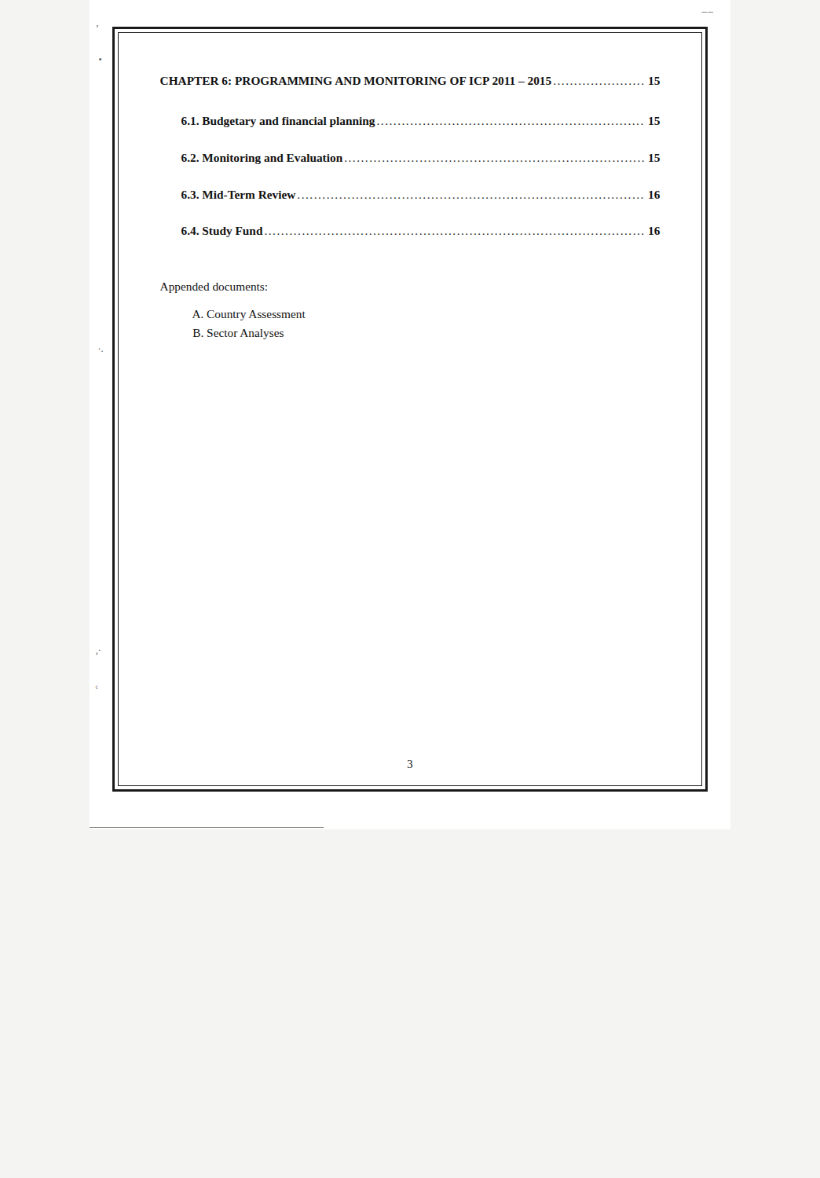––
ʼ • ·. ,· ᶜ
CHAPTER 6: PROGRAMMING AND MONITORING OF ICP 2011 – 2015 .................................. 15
6.1. Budgetary and financial planning ......................................................................................... 15
6.2. Monitoring and Evaluation .................................................................................................. 15
6.3. Mid-Term Review ............................................................................................................. 16
6.4. Study Fund ..................................................................................................................... 16
Appended documents:
Country Assessment
Sector Analyses
3